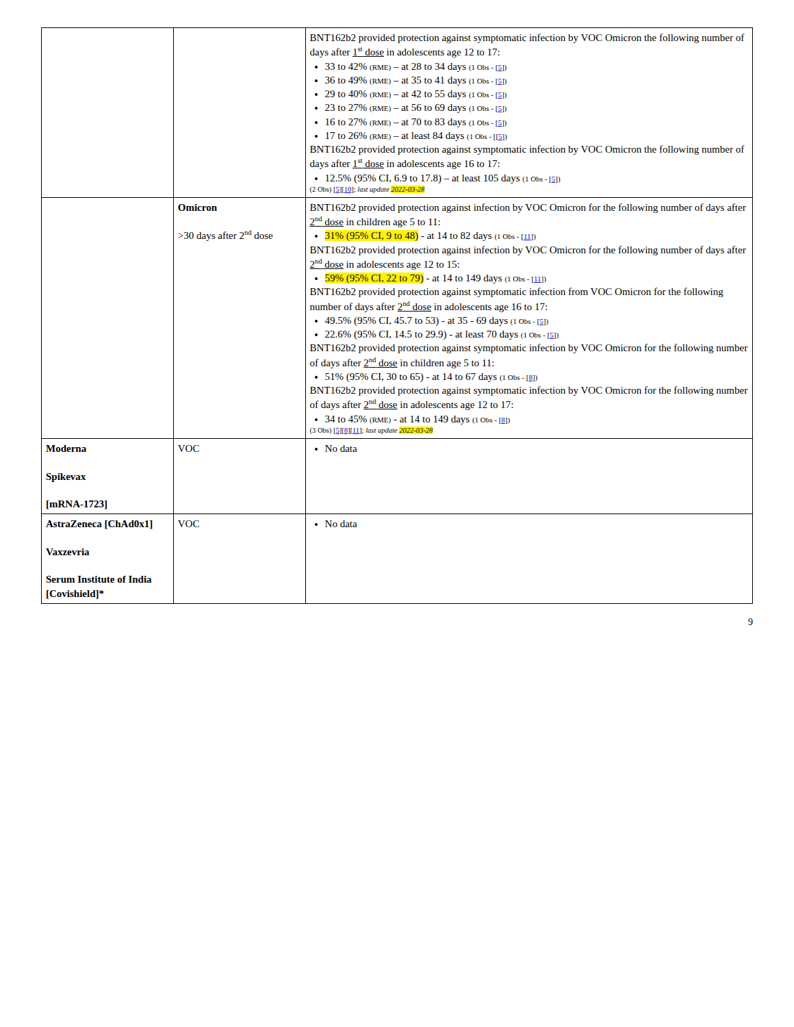| | | BNT162b2 provided protection against symptomatic infection by VOC Omicron the following number of days after 1 st dose in adolescents age 12 to 17: 33 to 42% (RME) – at 28 to 34 days (1 Obs - [ 5 ]) 36 to 49% (RME) – at 35 to 41 days (1 Obs - [ 5 ]) 29 to 40% (RME) – at 42 to 55 days (1 Obs - [ 5 ]) 23 to 27% (RME) – at 56 to 69 days (1 Obs - [ 5 ]) 16 to 27% (RME) – at 70 to 83 days (1 Obs - [ 5 ]) 17 to 26% (RME) – at least 84 days (1 Obs - [[ 5 ]) BNT162b2 provided protection against symptomatic infection by VOC Omicron the following number of days after 1 st dose in adolescents age 16 to 17: 12.5% (95% CI, 6.9 to 17.8) – at least 105 days (1 Obs - [ 5 ]) (2 Obs) [ 5 ][ 10 ]; last update 2022-03-28 |
| | Omicron >30 days after 2 nd dose | BNT162b2 provided protection against infection by VOC Omicron for the following number of days after 2 nd dose in children age 5 to 11: 31% (95% CI, 9 to 48) - at 14 to 82 days (1 Obs - [ 11 ]) BNT162b2 provided protection against infection by VOC Omicron for the following number of days after 2 nd dose in adolescents age 12 to 15: 59% (95% CI, 22 to 79) - at 14 to 149 days (1 Obs - [ 11 ]) BNT162b2 provided protection against symptomatic infection from VOC Omicron for the following number of days after 2 nd dose in adolescents age 16 to 17: 49.5% (95% CI, 45.7 to 53) - at 35 - 69 days (1 Obs - [ 5 ]) 22.6% (95% CI, 14.5 to 29.9) - at least 70 days (1 Obs - [ 5 ]) BNT162b2 provided protection against symptomatic infection by VOC Omicron for the following number of days after 2 nd dose in children age 5 to 11: 51% (95% CI, 30 to 65) - at 14 to 67 days (1 Obs - [ 8 ]) BNT162b2 provided protection against symptomatic infection by VOC Omicron for the following number of days after 2 nd dose in adolescents age 12 to 17: 34 to 45% (RME) - at 14 to 149 days (1 Obs - [ 8 ]) (3 Obs) [ 5 ][ 8 ][ 11 ]; last update 2022-03-28 |
| Moderna Spikevax [mRNA-1723] | VOC | No data |
| AstraZeneca [ChAd0x1] Vaxzevria Serum Institute of India [Covishield]* | VOC | No data |
9